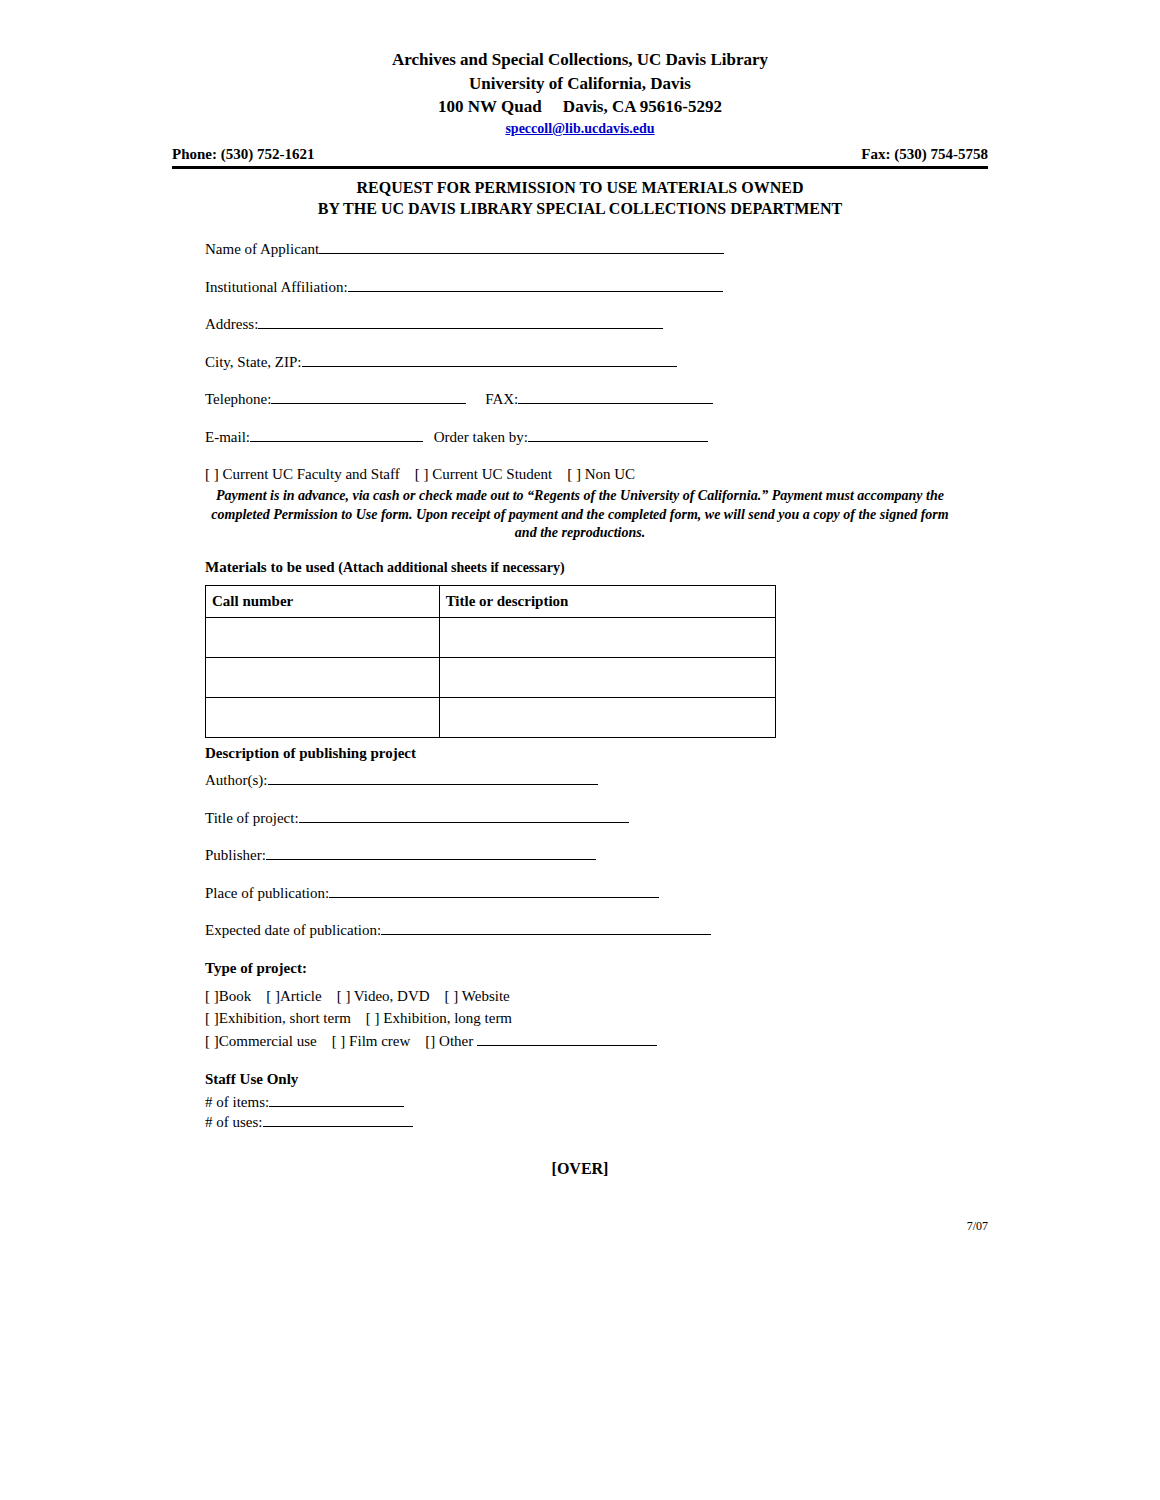Archives and Special Collections, UC Davis Library
University of California, Davis
100 NW Quad Davis, CA 95616-5292
speccoll@lib.ucdavis.edu
Phone: (530) 752-1621 Fax: (530) 754-5758
Request for Permission to Use Materials Owned
by the UC Davis Library Special Collections Department
Name of Applicant
Institutional Affiliation:
Address:
City, State, ZIP:
Telephone: FAX:
E-mail: Order taken by:
[ ] Current UC Faculty and Staff [ ] Current UC Student [ ] Non UC
Payment is in advance, via cash or check made out to “Regents of the University of California.” Payment must accompany the completed Permission to Use form. Upon receipt of payment and the completed form, we will send you a copy of the signed form and the reproductions.
Materials to be used (Attach additional sheets if necessary)
| Call number | Title or description |
| --- | --- |
Description of publishing project
Author(s):
Title of project:
Publisher:
Place of publication:
Expected date of publication:
Type of project:
[ ]Book [ ]Article [ ] Video, DVD [ ] Website
[ ]Exhibition, short term [ ] Exhibition, long term
[ ]Commercial use [ ] Film crew [] Other
Staff Use Only
# of items:
# of uses:
[OVER]
7/07